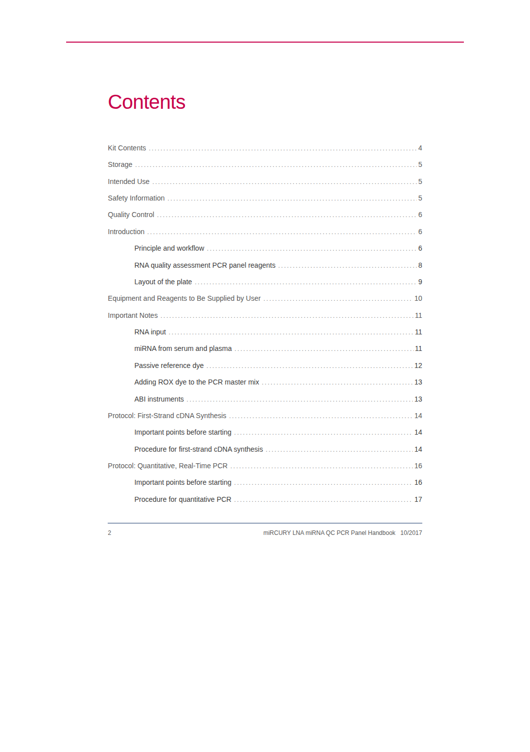Contents
Kit Contents .................................................................................................. 4
Storage ......................................................................................................... 5
Intended Use ................................................................................................. 5
Safety Information .......................................................................................... 5
Quality Control .............................................................................................. 6
Introduction ................................................................................................... 6
Principle and workflow ..................................................................................... 6
RNA quality assessment PCR panel reagents ....................................................... 8
Layout of the plate .......................................................................................... 9
Equipment and Reagents to Be Supplied by User ........................................................... 10
Important Notes ..................................................................................................... 11
RNA input ................................................................................................. 11
miRNA from serum and plasma ......................................................................... 11
Passive reference dye ..................................................................................... 12
Adding ROX dye to the PCR master mix ............................................................ 13
ABI instruments ................................................................................................ 13
Protocol: First-Strand cDNA Synthesis ............................................................................ 14
Important points before starting ......................................................................... 14
Procedure for first-strand cDNA synthesis ........................................................... 14
Protocol: Quantitative, Real-Time PCR ............................................................................ 16
Important points before starting ......................................................................... 16
Procedure for quantitative PCR ......................................................................... 17
2 miRCURY LNA miRNA QC PCR Panel Handbook 10/2017